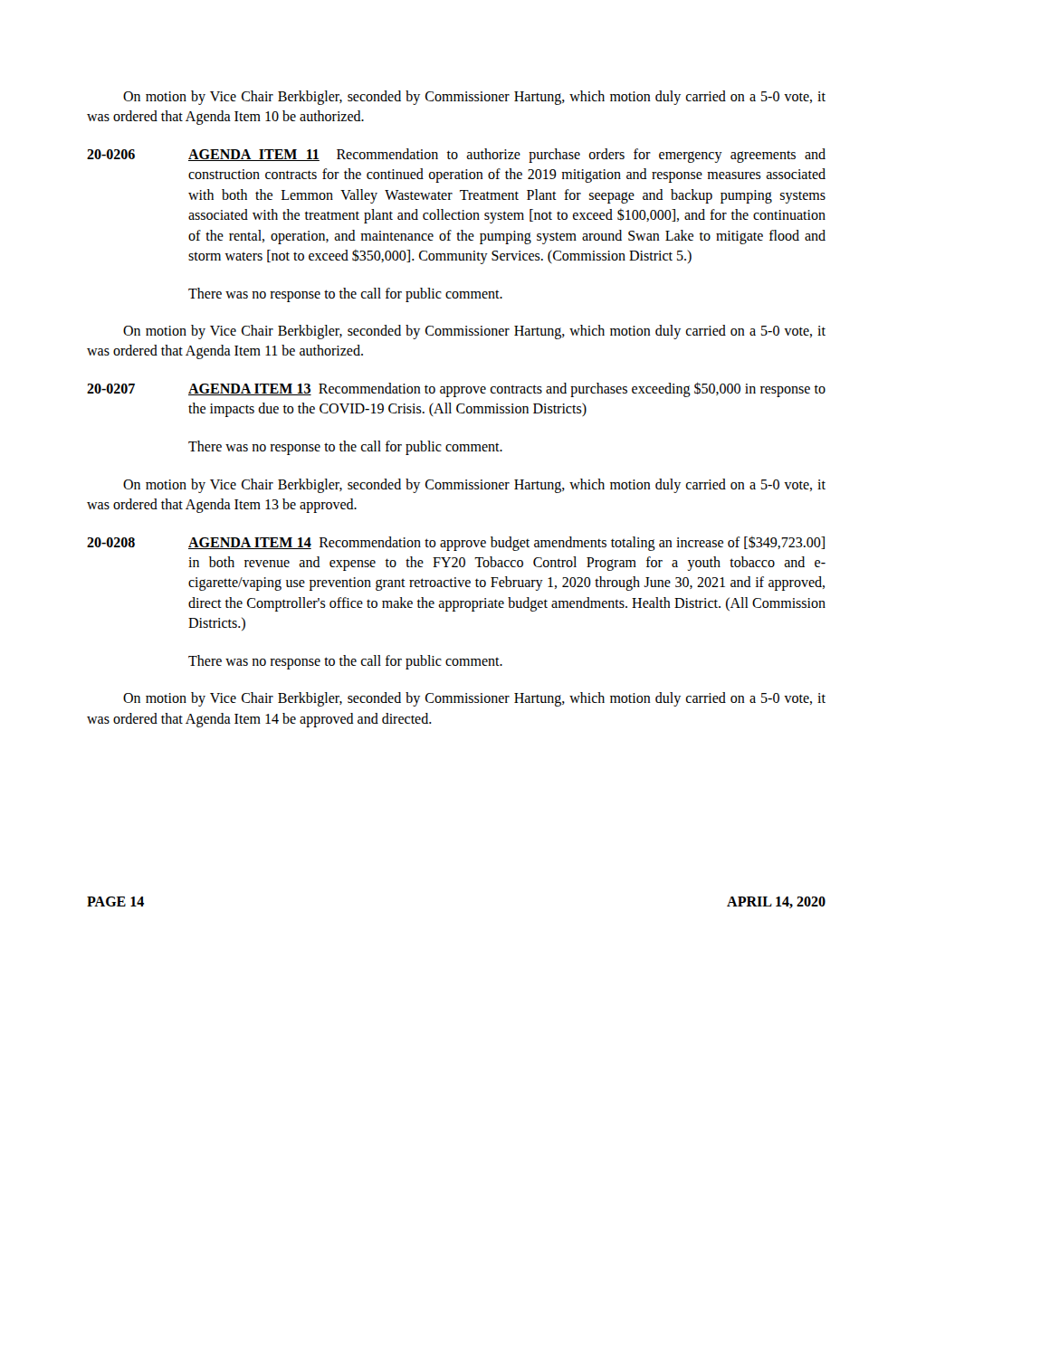On motion by Vice Chair Berkbigler, seconded by Commissioner Hartung, which motion duly carried on a 5-0 vote, it was ordered that Agenda Item 10 be authorized.
20-0206
AGENDA ITEM 11 Recommendation to authorize purchase orders for emergency agreements and construction contracts for the continued operation of the 2019 mitigation and response measures associated with both the Lemmon Valley Wastewater Treatment Plant for seepage and backup pumping systems associated with the treatment plant and collection system [not to exceed $100,000], and for the continuation of the rental, operation, and maintenance of the pumping system around Swan Lake to mitigate flood and storm waters [not to exceed $350,000]. Community Services. (Commission District 5.)
There was no response to the call for public comment.
On motion by Vice Chair Berkbigler, seconded by Commissioner Hartung, which motion duly carried on a 5-0 vote, it was ordered that Agenda Item 11 be authorized.
20-0207
AGENDA ITEM 13 Recommendation to approve contracts and purchases exceeding $50,000 in response to the impacts due to the COVID-19 Crisis. (All Commission Districts)
There was no response to the call for public comment.
On motion by Vice Chair Berkbigler, seconded by Commissioner Hartung, which motion duly carried on a 5-0 vote, it was ordered that Agenda Item 13 be approved.
20-0208
AGENDA ITEM 14 Recommendation to approve budget amendments totaling an increase of [$349,723.00] in both revenue and expense to the FY20 Tobacco Control Program for a youth tobacco and e-cigarette/vaping use prevention grant retroactive to February 1, 2020 through June 30, 2021 and if approved, direct the Comptroller's office to make the appropriate budget amendments. Health District. (All Commission Districts.)
There was no response to the call for public comment.
On motion by Vice Chair Berkbigler, seconded by Commissioner Hartung, which motion duly carried on a 5-0 vote, it was ordered that Agenda Item 14 be approved and directed.
PAGE 14 APRIL 14, 2020